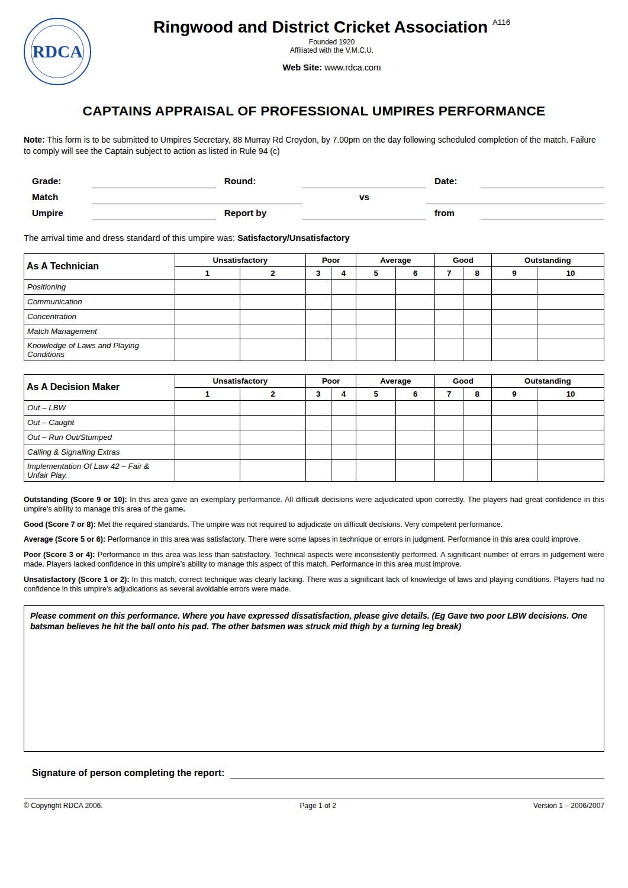RDCA
Ringwood and District Cricket Association A116
Founded 1920
Affiliated with the V.M.C.U.
Web Site: www.rdca.com
CAPTAINS APPRAISAL OF PROFESSIONAL UMPIRES PERFORMANCE
Note: This form is to be submitted to Umpires Secretary, 88 Murray Rd Croydon, by 7.00pm on the day following scheduled completion of the match. Failure to comply will see the Captain subject to action as listed in Rule 94 (c)
| Grade: | | Round: | | Date: | |
| Match | | vs | |
| Umpire | | Report by | | from | |
The arrival time and dress standard of this umpire was: Satisfactory/Unsatisfactory
| As A Technician | Unsatisfactory | Poor | Average | Good | Outstanding |
| --- | --- | --- | --- | --- | --- |
| 1 | 2 | 3 | 4 | 5 | 6 | 7 | 8 | 9 | 10 |
| Positioning | | | | | | | | | | |
| Communication | | | | | | | | | | |
| Concentration | | | | | | | | | | |
| Match Management | | | | | | | | | | |
| Knowledge of Laws and Playing Conditions | | | | | | | | | | |
| As A Decision Maker | Unsatisfactory | Poor | Average | Good | Outstanding |
| --- | --- | --- | --- | --- | --- |
| 1 | 2 | 3 | 4 | 5 | 6 | 7 | 8 | 9 | 10 |
| Out – LBW | | | | | | | | | | |
| Out – Caught | | | | | | | | | | |
| Out – Run Out/Stumped | | | | | | | | | | |
| Calling & Signalling Extras | | | | | | | | | | |
| Implementation Of Law 42 – Fair & Unfair Play. | | | | | | | | | | |
Outstanding (Score 9 or 10): In this area gave an exemplary performance. All difficult decisions were adjudicated upon correctly. The players had great confidence in this umpire’s ability to manage this area of the game.
Good (Score 7 or 8): Met the required standards. The umpire was not required to adjudicate on difficult decisions. Very competent performance.
Average (Score 5 or 6): Performance in this area was satisfactory. There were some lapses in technique or errors in judgment. Performance in this area could improve.
Poor (Score 3 or 4): Performance in this area was less than satisfactory. Technical aspects were inconsistently performed. A significant number of errors in judgement were made. Players lacked confidence in this umpire’s ability to manage this aspect of this match. Performance in this area must improve.
Unsatisfactory (Score 1 or 2): In this match, correct technique was clearly lacking. There was a significant lack of knowledge of laws and playing conditions. Players had no confidence in this umpire’s adjudications as several avoidable errors were made.
Please comment on this performance. Where you have expressed dissatisfaction, please give details. (Eg Gave two poor LBW decisions. One batsman believes he hit the ball onto his pad. The other batsmen was struck mid thigh by a turning leg break)
Signature of person completing the report:
© Copyright RDCA 2006. Page 1 of 2 Version 1 – 2006/2007